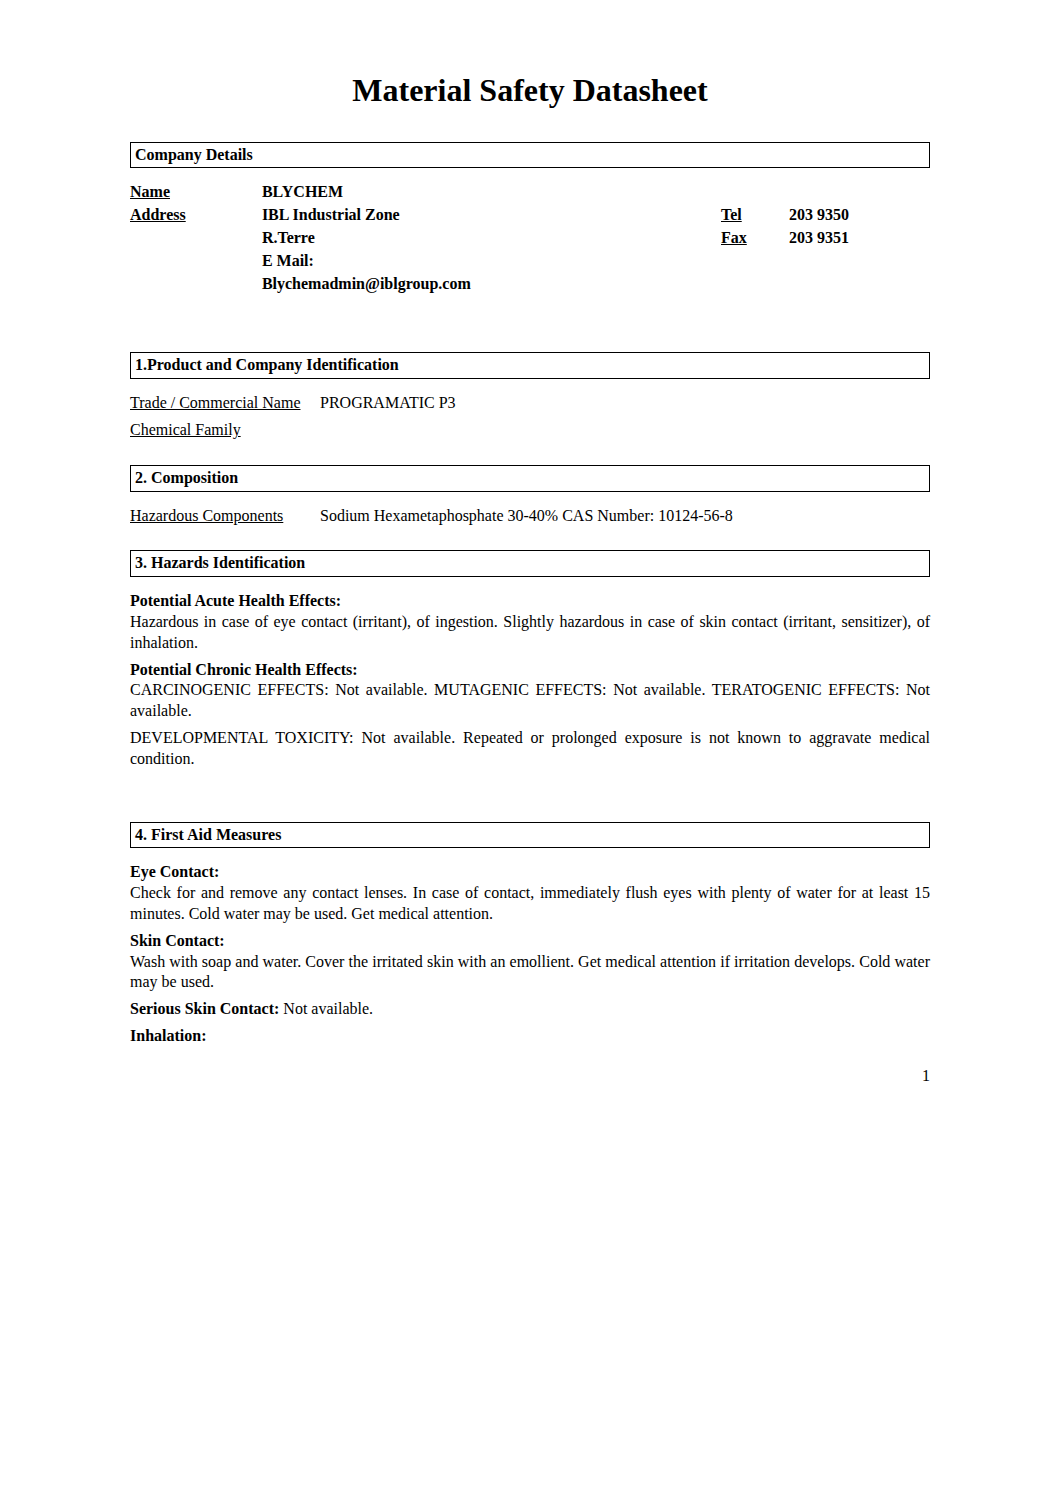Material Safety Datasheet
Company Details
| Name | BLYCHEM | | |
| Address | IBL Industrial Zone | Tel | 203 9350 |
| | R.Terre | Fax | 203 9351 |
| | E Mail: | | |
| | Blychemadmin@iblgroup.com | | |
1.Product and Company Identification
| Trade / Commercial Name | PROGRAMATIC P3 |
| Chemical Family | |
2. Composition
| Hazardous Components | Sodium Hexametaphosphate 30-40% CAS Number: 10124-56-8 |
3. Hazards Identification
Potential Acute Health Effects:
Hazardous in case of eye contact (irritant), of ingestion. Slightly hazardous in case of skin contact (irritant, sensitizer), of inhalation.
Potential Chronic Health Effects:
CARCINOGENIC EFFECTS: Not available. MUTAGENIC EFFECTS: Not available. TERATOGENIC EFFECTS: Not available.
DEVELOPMENTAL TOXICITY: Not available. Repeated or prolonged exposure is not known to aggravate medical condition.
4. First Aid Measures
Eye Contact:
Check for and remove any contact lenses. In case of contact, immediately flush eyes with plenty of water for at least 15 minutes. Cold water may be used. Get medical attention.
Skin Contact:
Wash with soap and water. Cover the irritated skin with an emollient. Get medical attention if irritation develops. Cold water may be used.
Serious Skin Contact: Not available.
Inhalation:
1